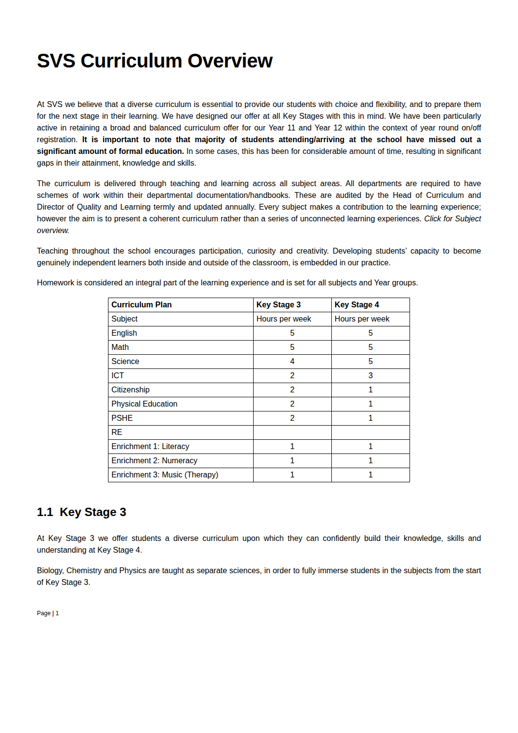SVS Curriculum Overview
At SVS we believe that a diverse curriculum is essential to provide our students with choice and flexibility, and to prepare them for the next stage in their learning. We have designed our offer at all Key Stages with this in mind. We have been particularly active in retaining a broad and balanced curriculum offer for our Year 11 and Year 12 within the context of year round on/off registration. It is important to note that majority of students attending/arriving at the school have missed out a significant amount of formal education. In some cases, this has been for considerable amount of time, resulting in significant gaps in their attainment, knowledge and skills.
The curriculum is delivered through teaching and learning across all subject areas. All departments are required to have schemes of work within their departmental documentation/handbooks. These are audited by the Head of Curriculum and Director of Quality and Learning termly and updated annually. Every subject makes a contribution to the learning experience; however the aim is to present a coherent curriculum rather than a series of unconnected learning experiences. Click for Subject overview.
Teaching throughout the school encourages participation, curiosity and creativity. Developing students’ capacity to become genuinely independent learners both inside and outside of the classroom, is embedded in our practice.
Homework is considered an integral part of the learning experience and is set for all subjects and Year groups.
| Curriculum Plan | Key Stage 3 | Key Stage 4 |
| --- | --- | --- |
| Subject | Hours per week | Hours per week |
| English | 5 | 5 |
| Math | 5 | 5 |
| Science | 4 | 5 |
| ICT | 2 | 3 |
| Citizenship | 2 | 1 |
| Physical Education | 2 | 1 |
| PSHE | 2 | 1 |
| RE | | |
| Enrichment 1: Literacy | 1 | 1 |
| Enrichment 2: Numeracy | 1 | 1 |
| Enrichment 3: Music (Therapy) | 1 | 1 |
1.1 Key Stage 3
At Key Stage 3 we offer students a diverse curriculum upon which they can confidently build their knowledge, skills and understanding at Key Stage 4.
Biology, Chemistry and Physics are taught as separate sciences, in order to fully immerse students in the subjects from the start of Key Stage 3.
Page | 1